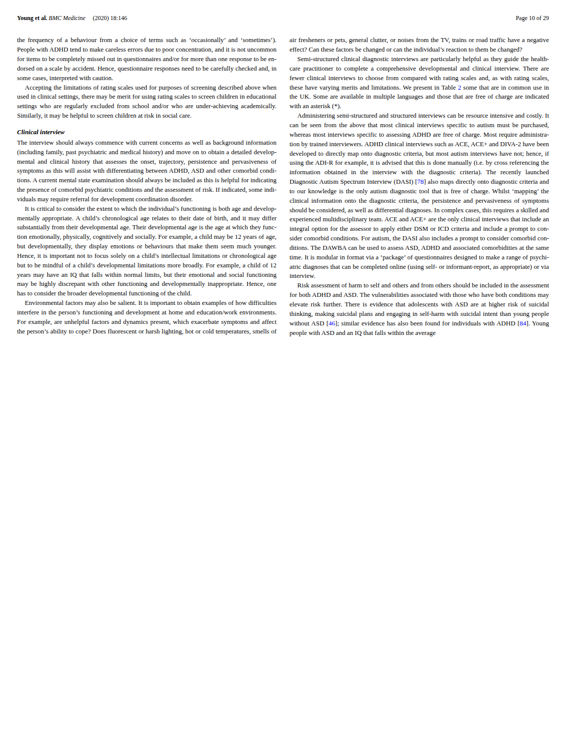Young et al. BMC Medicine (2020) 18:146
Page 10 of 29
the frequency of a behaviour from a choice of terms such as ‘occasionally’ and ‘sometimes’). People with ADHD tend to make careless errors due to poor concentration, and it is not uncommon for items to be completely missed out in questionnaires and/or for more than one response to be endorsed on a scale by accident. Hence, questionnaire responses need to be carefully checked and, in some cases, interpreted with caution.
Accepting the limitations of rating scales used for purposes of screening described above when used in clinical settings, there may be merit for using rating scales to screen children in educational settings who are regularly excluded from school and/or who are under-achieving academically. Similarly, it may be helpful to screen children at risk in social care.
Clinical interview
The interview should always commence with current concerns as well as background information (including family, past psychiatric and medical history) and move on to obtain a detailed developmental and clinical history that assesses the onset, trajectory, persistence and pervasiveness of symptoms as this will assist with differentiating between ADHD, ASD and other comorbid conditions. A current mental state examination should always be included as this is helpful for indicating the presence of comorbid psychiatric conditions and the assessment of risk. If indicated, some individuals may require referral for development coordination disorder.
It is critical to consider the extent to which the individual’s functioning is both age and developmentally appropriate. A child’s chronological age relates to their date of birth, and it may differ substantially from their developmental age. Their developmental age is the age at which they function emotionally, physically, cognitively and socially. For example, a child may be 12 years of age, but developmentally, they display emotions or behaviours that make them seem much younger. Hence, it is important not to focus solely on a child’s intellectual limitations or chronological age but to be mindful of a child’s developmental limitations more broadly. For example, a child of 12 years may have an IQ that falls within normal limits, but their emotional and social functioning may be highly discrepant with other functioning and developmentally inappropriate. Hence, one has to consider the broader developmental functioning of the child.
Environmental factors may also be salient. It is important to obtain examples of how difficulties interfere in the person’s functioning and development at home and education/work environments. For example, are unhelpful factors and dynamics present, which exacerbate symptoms and affect the person’s ability to cope? Does fluorescent or harsh lighting, hot or cold temperatures, smells of air fresheners or pets, general clutter, or noises from the TV, trains or road traffic have a negative effect? Can these factors be changed or can the individual’s reaction to them be changed?
Semi-structured clinical diagnostic interviews are particularly helpful as they guide the healthcare practitioner to complete a comprehensive developmental and clinical interview. There are fewer clinical interviews to choose from compared with rating scales and, as with rating scales, these have varying merits and limitations. We present in Table 2 some that are in common use in the UK. Some are available in multiple languages and those that are free of charge are indicated with an asterisk (*).
Administering semi-structured and structured interviews can be resource intensive and costly. It can be seen from the above that most clinical interviews specific to autism must be purchased, whereas most interviews specific to assessing ADHD are free of charge. Most require administration by trained interviewers. ADHD clinical interviews such as ACE, ACE+ and DIVA-2 have been developed to directly map onto diagnostic criteria, but most autism interviews have not; hence, if using the ADI-R for example, it is advised that this is done manually (i.e. by cross referencing the information obtained in the interview with the diagnostic criteria). The recently launched Diagnostic Autism Spectrum Interview (DASI) [78] also maps directly onto diagnostic criteria and to our knowledge is the only autism diagnostic tool that is free of charge. Whilst ‘mapping’ the clinical information onto the diagnostic criteria, the persistence and pervasiveness of symptoms should be considered, as well as differential diagnoses. In complex cases, this requires a skilled and experienced multidisciplinary team. ACE and ACE+ are the only clinical interviews that include an integral option for the assessor to apply either DSM or ICD criteria and include a prompt to consider comorbid conditions. For autism, the DASI also includes a prompt to consider comorbid conditions. The DAWBA can be used to assess ASD, ADHD and associated comorbidities at the same time. It is modular in format via a ‘package’ of questionnaires designed to make a range of psychiatric diagnoses that can be completed online (using self- or informant-report, as appropriate) or via interview.
Risk assessment of harm to self and others and from others should be included in the assessment for both ADHD and ASD. The vulnerabilities associated with those who have both conditions may elevate risk further. There is evidence that adolescents with ASD are at higher risk of suicidal thinking, making suicidal plans and engaging in self-harm with suicidal intent than young people without ASD [46]; similar evidence has also been found for individuals with ADHD [84]. Young people with ASD and an IQ that falls within the average